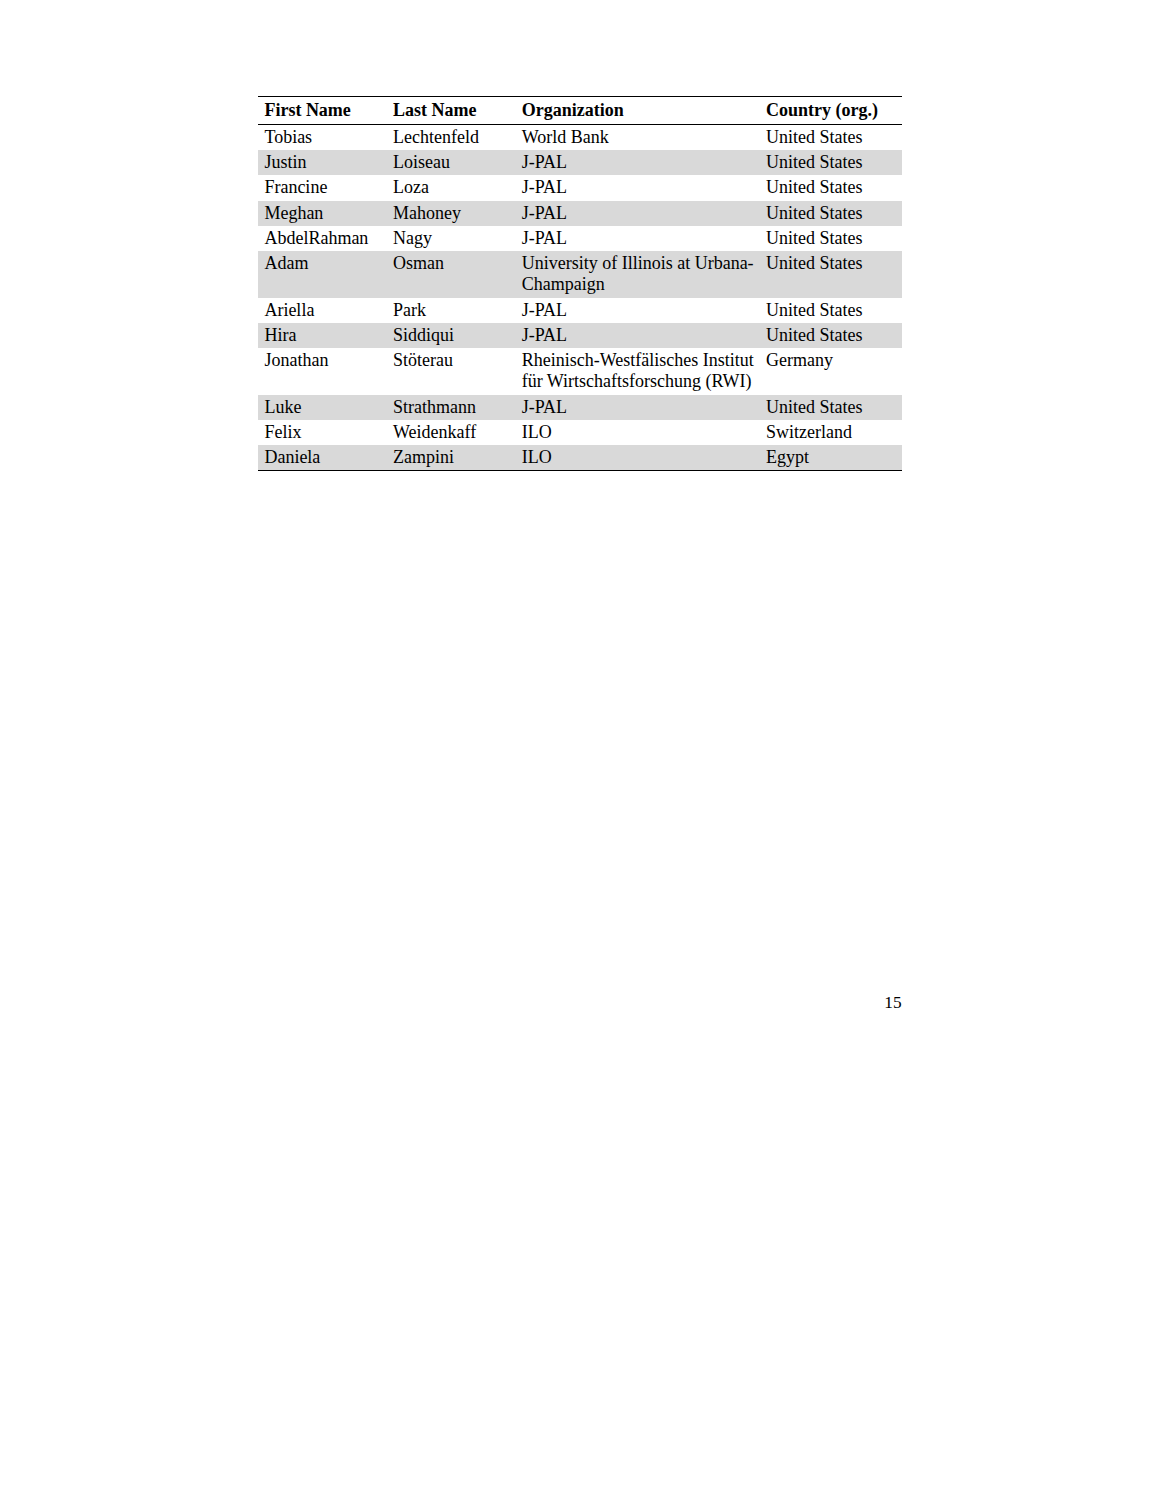| First Name | Last Name | Organization | Country (org.) |
| --- | --- | --- | --- |
| Tobias | Lechtenfeld | World Bank | United States |
| Justin | Loiseau | J-PAL | United States |
| Francine | Loza | J-PAL | United States |
| Meghan | Mahoney | J-PAL | United States |
| AbdelRahman | Nagy | J-PAL | United States |
| Adam | Osman | University of Illinois at Urbana-Champaign | United States |
| Ariella | Park | J-PAL | United States |
| Hira | Siddiqui | J-PAL | United States |
| Jonathan | Stöterau | Rheinisch-Westfälisches Institut für Wirtschaftsforschung (RWI) | Germany |
| Luke | Strathmann | J-PAL | United States |
| Felix | Weidenkaff | ILO | Switzerland |
| Daniela | Zampini | ILO | Egypt |
15